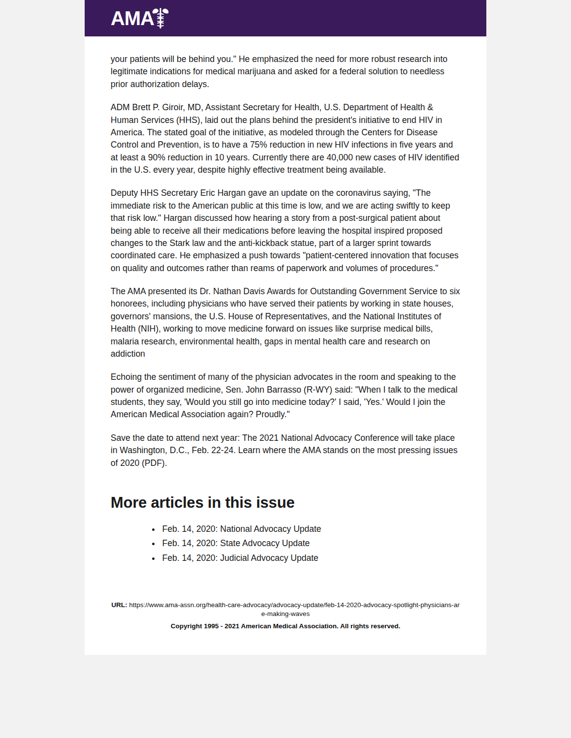AMA
your patients will be behind you." He emphasized the need for more robust research into legitimate indications for medical marijuana and asked for a federal solution to needless prior authorization delays.
ADM Brett P. Giroir, MD, Assistant Secretary for Health, U.S. Department of Health & Human Services (HHS), laid out the plans behind the president's initiative to end HIV in America. The stated goal of the initiative, as modeled through the Centers for Disease Control and Prevention, is to have a 75% reduction in new HIV infections in five years and at least a 90% reduction in 10 years. Currently there are 40,000 new cases of HIV identified in the U.S. every year, despite highly effective treatment being available.
Deputy HHS Secretary Eric Hargan gave an update on the coronavirus saying, "The immediate risk to the American public at this time is low, and we are acting swiftly to keep that risk low." Hargan discussed how hearing a story from a post-surgical patient about being able to receive all their medications before leaving the hospital inspired proposed changes to the Stark law and the anti-kickback statue, part of a larger sprint towards coordinated care. He emphasized a push towards "patient-centered innovation that focuses on quality and outcomes rather than reams of paperwork and volumes of procedures."
The AMA presented its Dr. Nathan Davis Awards for Outstanding Government Service to six honorees, including physicians who have served their patients by working in state houses, governors' mansions, the U.S. House of Representatives, and the National Institutes of Health (NIH), working to move medicine forward on issues like surprise medical bills, malaria research, environmental health, gaps in mental health care and research on addiction
Echoing the sentiment of many of the physician advocates in the room and speaking to the power of organized medicine, Sen. John Barrasso (R-WY) said: "When I talk to the medical students, they say, 'Would you still go into medicine today?' I said, 'Yes.' Would I join the American Medical Association again? Proudly."
Save the date to attend next year: The 2021 National Advocacy Conference will take place in Washington, D.C., Feb. 22-24. Learn where the AMA stands on the most pressing issues of 2020 (PDF).
More articles in this issue
Feb. 14, 2020: National Advocacy Update
Feb. 14, 2020: State Advocacy Update
Feb. 14, 2020: Judicial Advocacy Update
URL: https://www.ama-assn.org/health-care-advocacy/advocacy-update/feb-14-2020-advocacy-spotlight-physicians-are-making-waves
Copyright 1995 - 2021 American Medical Association. All rights reserved.